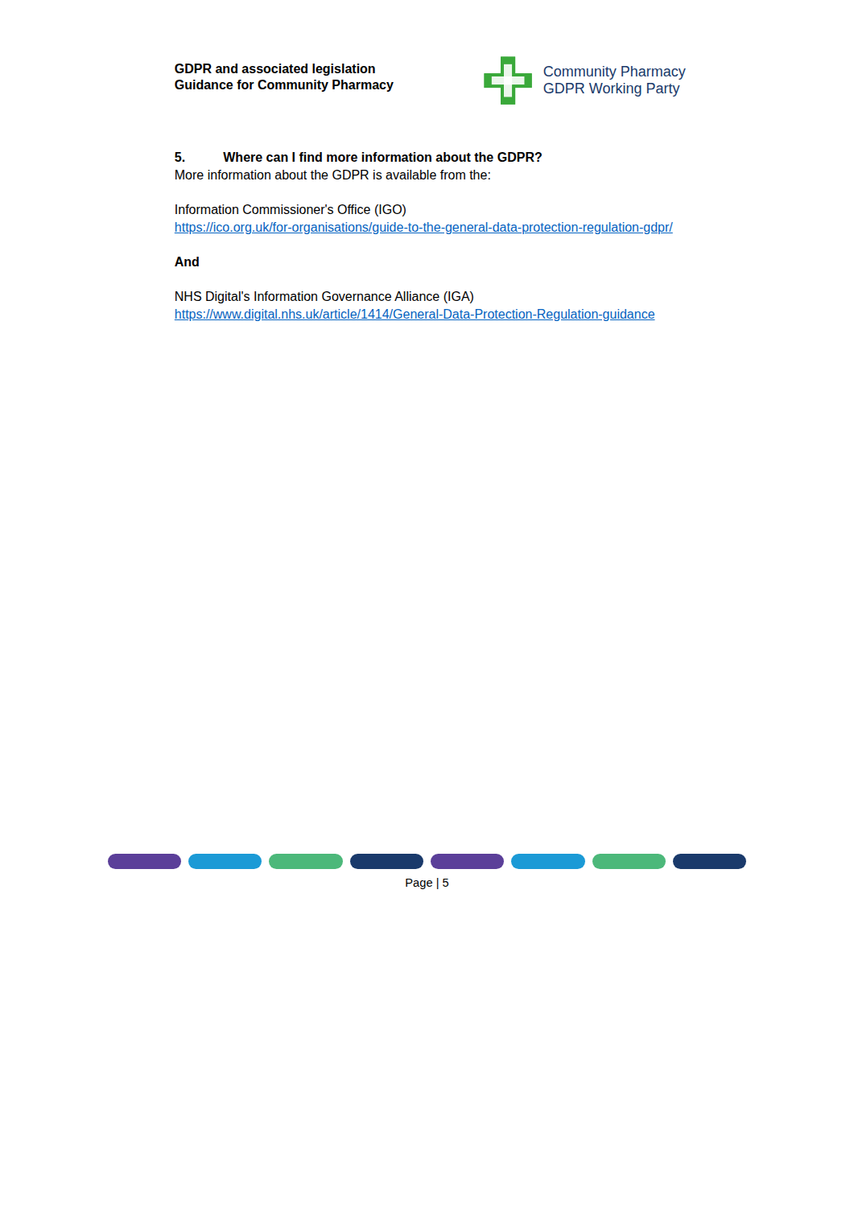GDPR and associated legislation
Guidance for Community Pharmacy
Community Pharmacy
GDPR Working Party
5. Where can I find more information about the GDPR?
More information about the GDPR is available from the:
Information Commissioner's Office (IGO)
https://ico.org.uk/for-organisations/guide-to-the-general-data-protection-regulation-gdpr/
And
NHS Digital's Information Governance Alliance (IGA)
https://www.digital.nhs.uk/article/1414/General-Data-Protection-Regulation-guidance
Page | 5